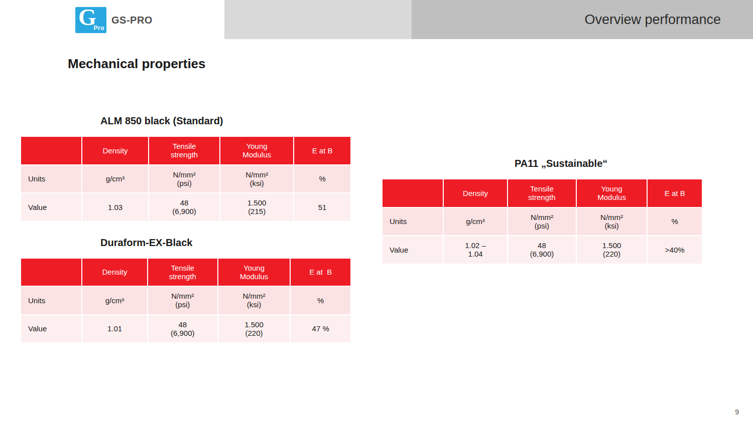Overview performance
G Pro
GS-PRO
Mechanical properties
ALM 850 black (Standard)
| | Density | Tensile strength | Young Modulus | E at B |
| --- | --- | --- | --- | --- |
| Units | g/cm³ | N/mm² (psi) | N/mm² (ksi) | % |
| Value | 1.03 | 48 (6,900) | 1.500 (215) | 51 |
Duraform-EX-Black
| | Density | Tensile strength | Young Modulus | E at B |
| --- | --- | --- | --- | --- |
| Units | g/cm³ | N/mm² (psi) | N/mm² (ksi) | % |
| Value | 1.01 | 48 (6,900) | 1.500 (220) | 47 % |
PA11 „Sustainable“
| | Density | Tensile strength | Young Modulus | E at B |
| --- | --- | --- | --- | --- |
| Units | g/cm³ | N/mm² (psi) | N/mm² (ksi) | % |
| Value | 1.02 – 1.04 | 48 (6,900) | 1.500 (220) | >40% |
9